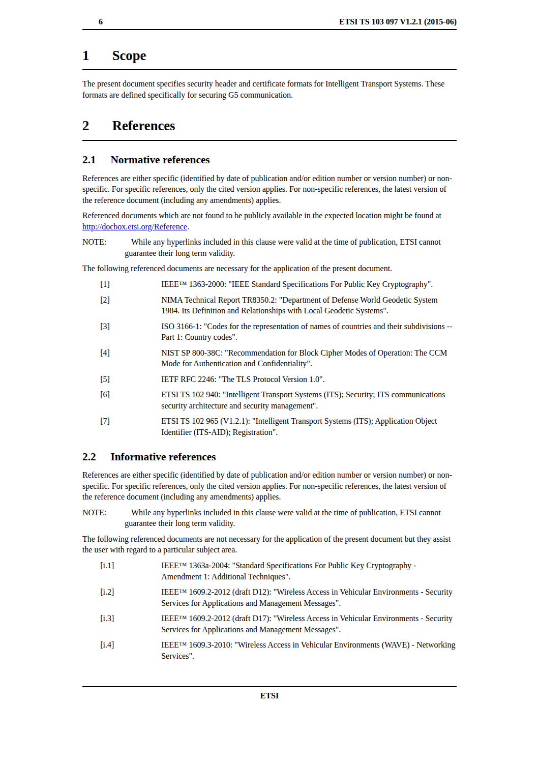6 ETSI TS 103 097 V1.2.1 (2015-06)
1 Scope
The present document specifies security header and certificate formats for Intelligent Transport Systems. These formats are defined specifically for securing G5 communication.
2 References
2.1 Normative references
References are either specific (identified by date of publication and/or edition number or version number) or non-specific. For specific references, only the cited version applies. For non-specific references, the latest version of the reference document (including any amendments) applies.
Referenced documents which are not found to be publicly available in the expected location might be found at http://docbox.etsi.org/Reference.
NOTE: While any hyperlinks included in this clause were valid at the time of publication, ETSI cannot guarantee their long term validity.
The following referenced documents are necessary for the application of the present document.
[1]
IEEE™ 1363-2000: "IEEE Standard Specifications For Public Key Cryptography".
[2]
NIMA Technical Report TR8350.2: "Department of Defense World Geodetic System 1984. Its Definition and Relationships with Local Geodetic Systems".
[3]
ISO 3166-1: "Codes for the representation of names of countries and their subdivisions -- Part 1: Country codes".
[4]
NIST SP 800-38C: "Recommendation for Block Cipher Modes of Operation: The CCM Mode for Authentication and Confidentiality".
[5]
IETF RFC 2246: "The TLS Protocol Version 1.0".
[6]
ETSI TS 102 940: "Intelligent Transport Systems (ITS); Security; ITS communications security architecture and security management".
[7]
ETSI TS 102 965 (V1.2.1): "Intelligent Transport Systems (ITS); Application Object Identifier (ITS-AID); Registration".
2.2 Informative references
References are either specific (identified by date of publication and/or edition number or version number) or non-specific. For specific references, only the cited version applies. For non-specific references, the latest version of the reference document (including any amendments) applies.
NOTE: While any hyperlinks included in this clause were valid at the time of publication, ETSI cannot guarantee their long term validity.
The following referenced documents are not necessary for the application of the present document but they assist the user with regard to a particular subject area.
[i.1]
IEEE™ 1363a-2004: "Standard Specifications For Public Key Cryptography - Amendment 1: Additional Techniques".
[i.2]
IEEE™ 1609.2-2012 (draft D12): "Wireless Access in Vehicular Environments - Security Services for Applications and Management Messages".
[i.3]
IEEE™ 1609.2-2012 (draft D17): "Wireless Access in Vehicular Environments - Security Services for Applications and Management Messages".
[i.4]
IEEE™ 1609.3-2010: "Wireless Access in Vehicular Environments (WAVE) - Networking Services".
ETSI